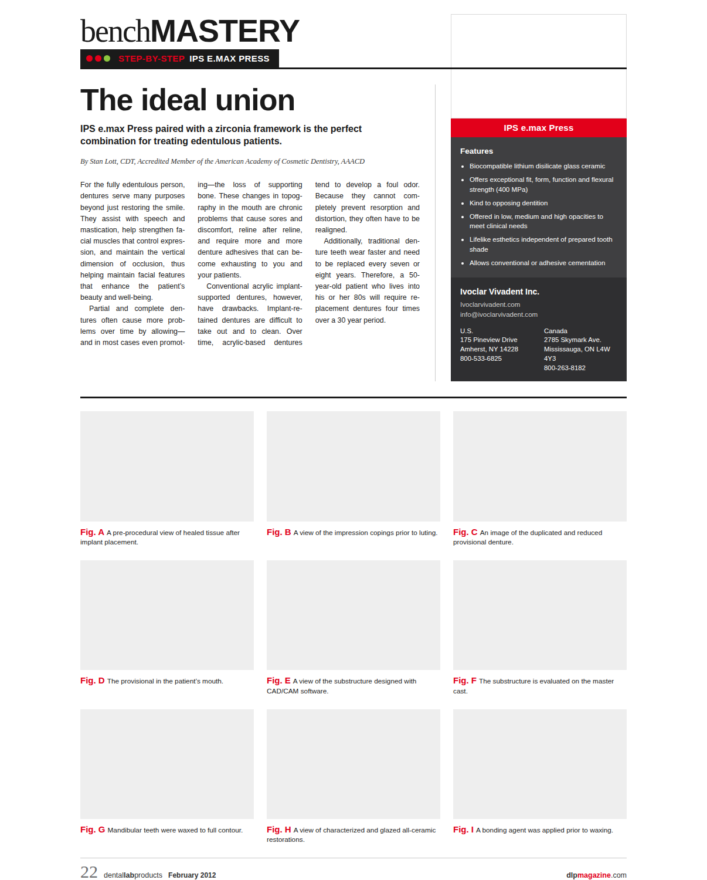bench MASTERY
STEP-BY-STEP IPS E.MAX PRESS
The ideal union
IPS e.max Press paired with a zirconia framework is the perfect combination for treating edentulous patients.
By Stan Lott, CDT, Accredited Member of the American Academy of Cosmetic Dentistry, AAACD
For the fully edentulous person, dentures serve many purposes beyond just restoring the smile. They assist with speech and mastication, help strengthen facial muscles that control expression, and maintain the vertical dimension of occlusion, thus helping maintain facial features that enhance the patient’s beauty and well-being.
Partial and complete dentures often cause more problems over time by allowing—and in most cases even promoting—the loss of supporting bone. These changes in topography in the mouth are chronic problems that cause sores and discomfort, reline after reline, and require more and more denture adhesives that can become exhausting to you and your patients.
Conventional acrylic implant-supported dentures, however, have drawbacks. Implant-retained dentures are difficult to take out and to clean. Over time, acrylic-based dentures tend to develop a foul odor. Because they cannot completely prevent resorption and distortion, they often have to be realigned.
Additionally, traditional denture teeth wear faster and need to be replaced every seven or eight years. Therefore, a 50-year-old patient who lives into his or her 80s will require replacement dentures four times over a 30 year period.
IPS e.max Press
Features
Biocompatible lithium disilicate glass ceramic
Offers exceptional fit, form, function and flexural strength (400 MPa)
Kind to opposing dentition
Offered in low, medium and high opacities to meet clinical needs
Lifelike esthetics independent of prepared tooth shade
Allows conventional or adhesive cementation
Ivoclar Vivadent Inc.
Ivoclarvivadent.com info@ivoclarvivadent.com
U.S.
175 Pineview Drive
Amherst, NY 14228
800-533-6825
Canada
2785 Skymark Ave.
Mississauga, ON L4W 4Y3
800-263-8182
Fig. AA pre-procedural view of healed tissue after implant placement.
Fig. BA view of the impression copings prior to luting.
Fig. CAn image of the duplicated and reduced provisional denture.
Fig. DThe provisional in the patient’s mouth.
Fig. EA view of the substructure designed with CAD/CAM software.
Fig. FThe substructure is evaluated on the master cast.
Fig. GMandibular teeth were waxed to full contour.
Fig. HA view of characterized and glazed all-ceramic restorations.
Fig. IA bonding agent was applied prior to waxing.
22 dentallabproducts February 2012
dlp magazine.com